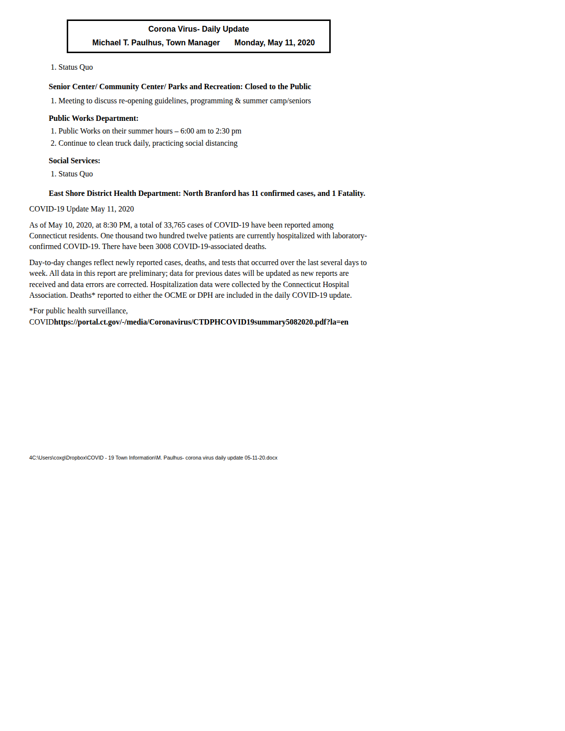Corona Virus- Daily Update
Michael T. Paulhus, Town Manager Monday, May 11, 2020
Status Quo
Senior Center/ Community Center/ Parks and Recreation: Closed to the Public
Meeting to discuss re-opening guidelines, programming & summer camp/seniors
Public Works Department:
Public Works on their summer hours – 6:00 am to 2:30 pm
Continue to clean truck daily, practicing social distancing
Social Services:
Status Quo
East Shore District Health Department: North Branford has 11 confirmed cases, and 1 Fatality.
COVID-19 Update May 11, 2020
As of May 10, 2020, at 8:30 PM, a total of 33,765 cases of COVID-19 have been reported among Connecticut residents. One thousand two hundred twelve patients are currently hospitalized with laboratory-confirmed COVID-19. There have been 3008 COVID-19-associated deaths.
Day-to-day changes reflect newly reported cases, deaths, and tests that occurred over the last several days to week. All data in this report are preliminary; data for previous dates will be updated as new reports are received and data errors are corrected. Hospitalization data were collected by the Connecticut Hospital Association. Deaths* reported to either the OCME or DPH are included in the daily COVID-19 update.
*For public health surveillance, COVIDhttps://portal.ct.gov/-/media/Coronavirus/CTDPHCOVID19summary5082020.pdf?la=en
4C:\Users\coxg\Dropbox\COVID - 19 Town Information\M. Paulhus- corona virus daily update 05-11-20.docx